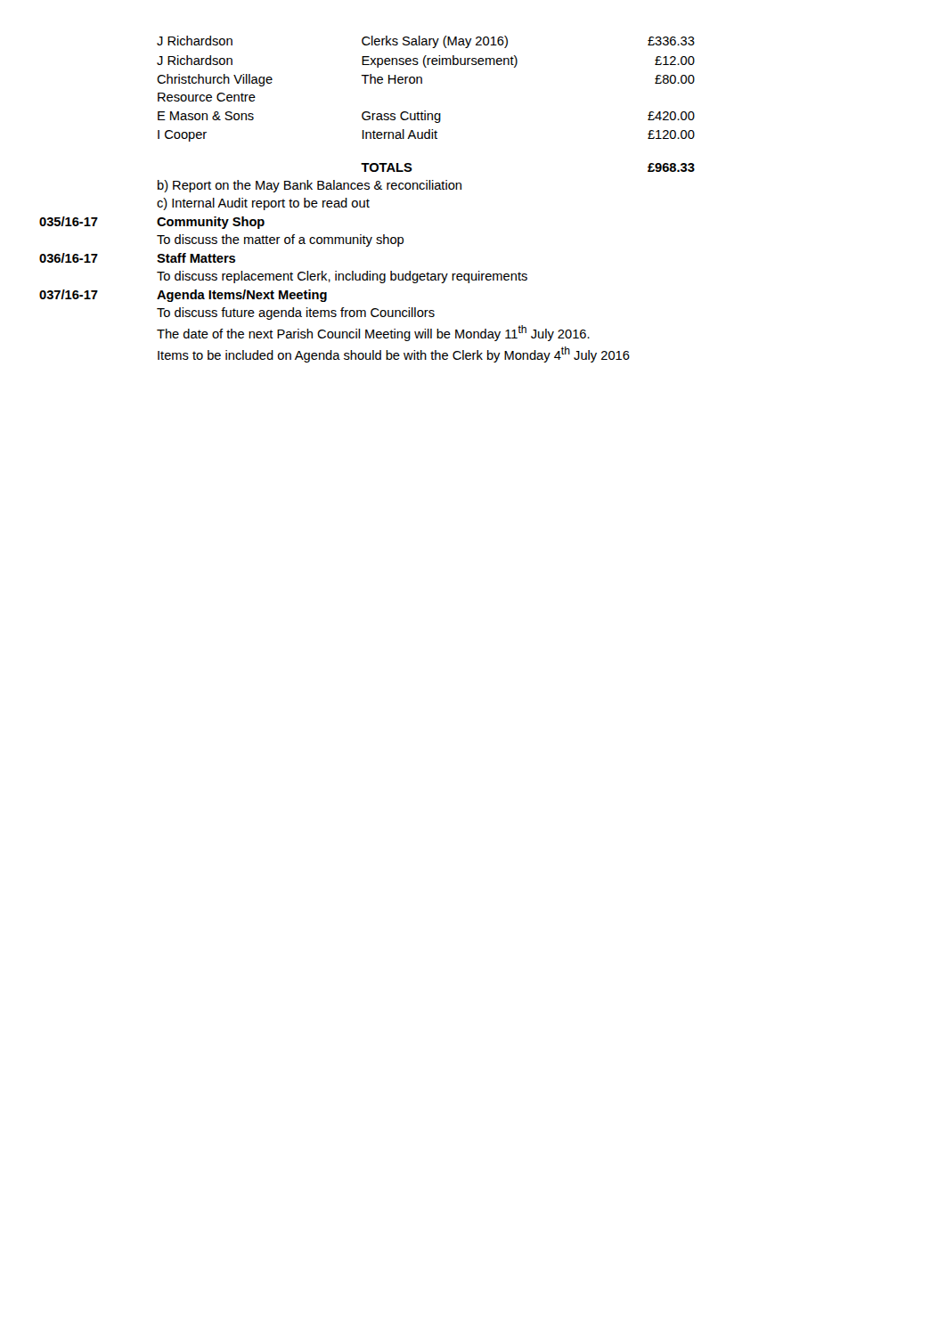| J Richardson | Clerks Salary (May 2016) | £336.33 |
| J Richardson | Expenses (reimbursement) | £12.00 |
| Christchurch Village Resource Centre | The Heron | £80.00 |
| E Mason & Sons | Grass Cutting | £420.00 |
| I Cooper | Internal Audit | £120.00 |
| | TOTALS | £968.33 |
b) Report on the May Bank Balances & reconciliation
c) Internal Audit report to be read out
035/16-17
Community Shop
To discuss the matter of a community shop
036/16-17
Staff Matters
To discuss replacement Clerk, including budgetary requirements
037/16-17
Agenda Items/Next Meeting
To discuss future agenda items from Councillors
The date of the next Parish Council Meeting will be Monday 11th July 2016.
Items to be included on Agenda should be with the Clerk by Monday 4th July 2016